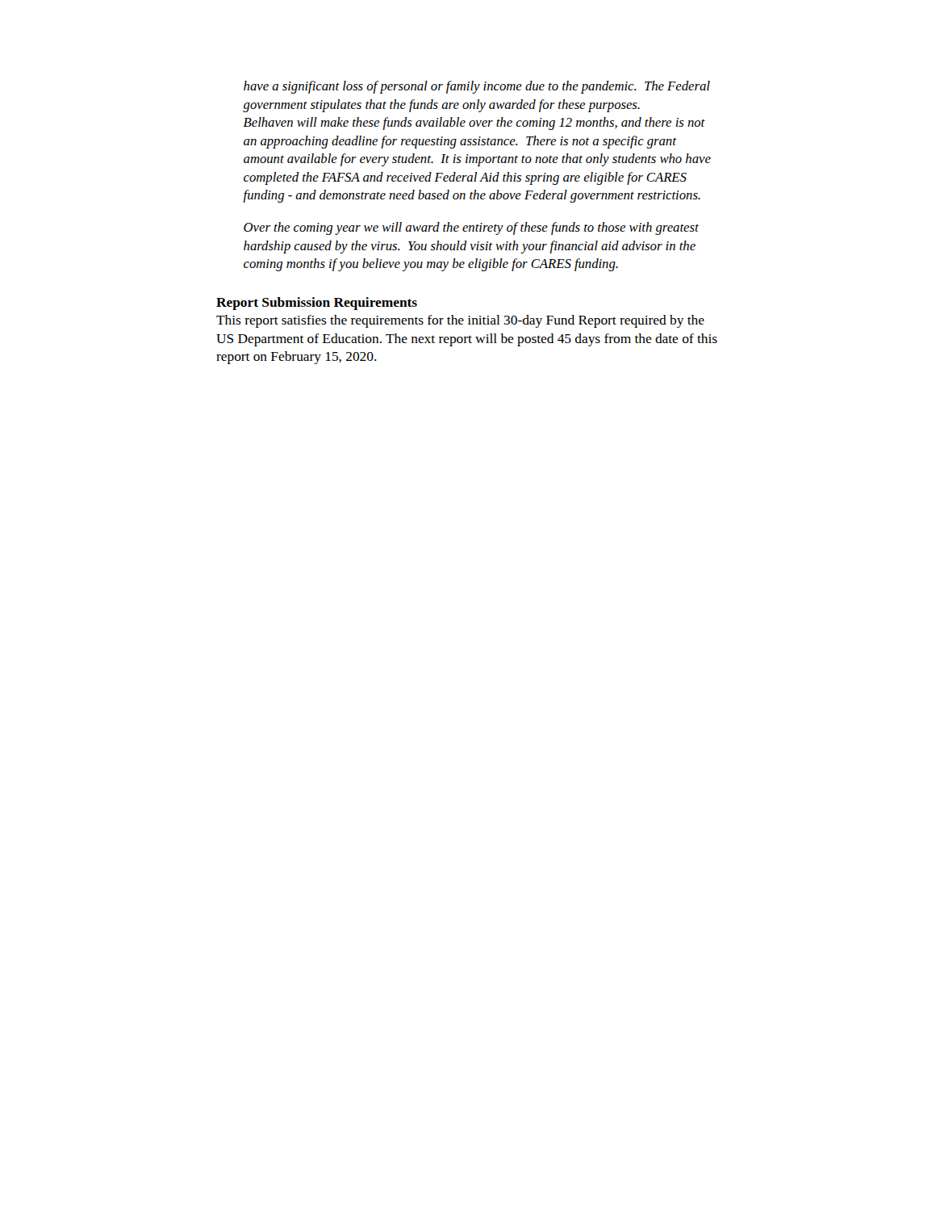have a significant loss of personal or family income due to the pandemic. The Federal government stipulates that the funds are only awarded for these purposes.
Belhaven will make these funds available over the coming 12 months, and there is not an approaching deadline for requesting assistance. There is not a specific grant amount available for every student. It is important to note that only students who have completed the FAFSA and received Federal Aid this spring are eligible for CARES funding - and demonstrate need based on the above Federal government restrictions.
Over the coming year we will award the entirety of these funds to those with greatest hardship caused by the virus. You should visit with your financial aid advisor in the coming months if you believe you may be eligible for CARES funding.
Report Submission Requirements
This report satisfies the requirements for the initial 30-day Fund Report required by the US Department of Education. The next report will be posted 45 days from the date of this report on February 15, 2020.